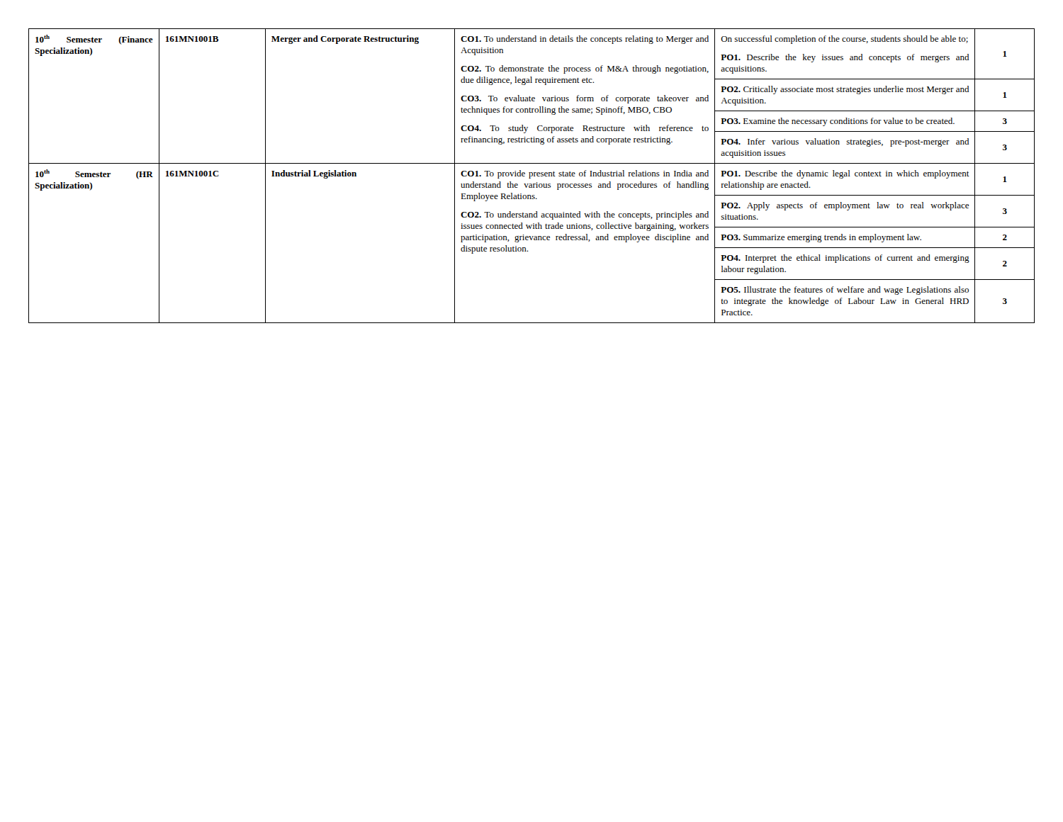| 10 th Semester (Finance Specialization) | 161MN1001B | Merger and Corporate Restructuring | CO1. To understand in details the concepts relating to Merger and Acquisition CO2. To demonstrate the process of M&A through negotiation, due diligence, legal requirement etc. CO3. To evaluate various form of corporate takeover and techniques for controlling the same; Spinoff, MBO, CBO CO4. To study Corporate Restructure with reference to refinancing, restricting of assets and corporate restricting. | On successful completion of the course, students should be able to; PO1. Describe the key issues and concepts of mergers and acquisitions. | 1 |
| PO2. Critically associate most strategies underlie most Merger and Acquisition. | 1 |
| PO3. Examine the necessary conditions for value to be created. | 3 |
| PO4. Infer various valuation strategies, pre-post-merger and acquisition issues | 3 |
| 10 th Semester (HR Specialization) | 161MN1001C | Industrial Legislation | CO1. To provide present state of Industrial relations in India and understand the various processes and procedures of handling Employee Relations. CO2. To understand acquainted with the concepts, principles and issues connected with trade unions, collective bargaining, workers participation, grievance redressal, and employee discipline and dispute resolution. | PO1. Describe the dynamic legal context in which employment relationship are enacted. | 1 |
| PO2. Apply aspects of employment law to real workplace situations. | 3 |
| PO3. Summarize emerging trends in employment law. | 2 |
| PO4. Interpret the ethical implications of current and emerging labour regulation. | 2 |
| PO5. Illustrate the features of welfare and wage Legislations also to integrate the knowledge of Labour Law in General HRD Practice. | 3 |